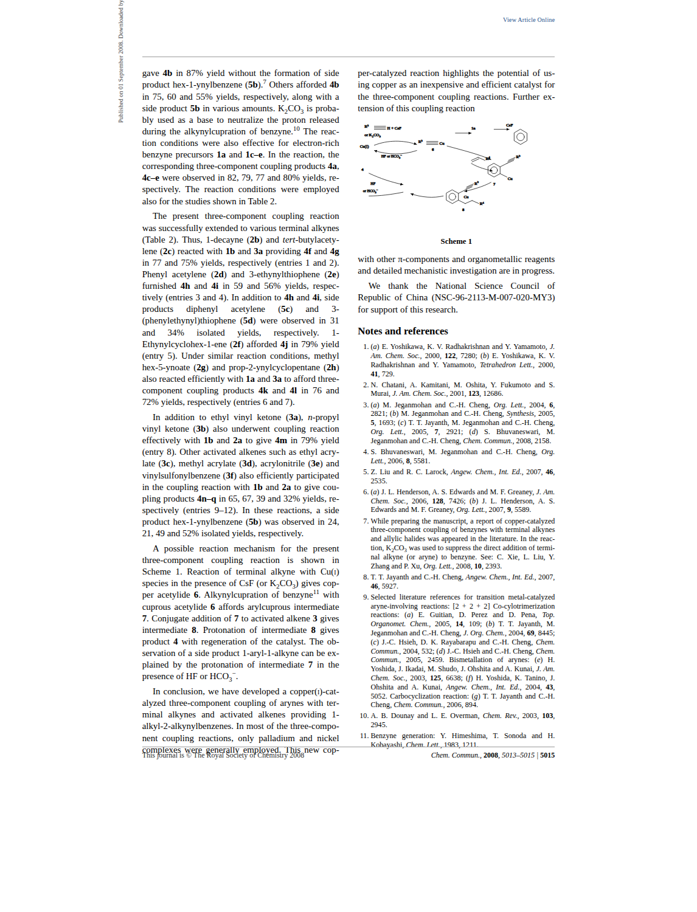View Article Online
Published on 01 September 2008. Downloaded by Monash University on 27/10/2014 01:36:33.
gave 4b in 87% yield without the formation of side product hex-1-ynylbenzene (5b).7 Others afforded 4b in 75, 60 and 55% yields, respectively, along with a side product 5b in various amounts. K2CO3 is probably used as a base to neutralize the proton released during the alkynylcupration of benzyne.10 The reaction conditions were also effective for electron-rich benzyne precursors 1a and 1c–e. In the reaction, the corresponding three-component coupling products 4a, 4c–e were observed in 82, 79, 77 and 80% yields, respectively. The reaction conditions were employed also for the studies shown in Table 2.
The present three-component coupling reaction was successfully extended to various terminal alkynes (Table 2). Thus, 1-decayne (2b) and tert-butylacetylene (2c) reacted with 1b and 3a providing 4f and 4g in 77 and 75% yields, respectively (entries 1 and 2). Phenyl acetylene (2d) and 3-ethynylthiophene (2e) furnished 4h and 4i in 59 and 56% yields, respectively (entries 3 and 4). In addition to 4h and 4i, side products diphenyl acetylene (5c) and 3-(phenylethynyl)thiophene (5d) were observed in 31 and 34% isolated yields, respectively. 1-Ethynylcyclohex-1-ene (2f) afforded 4j in 79% yield (entry 5). Under similar reaction conditions, methyl hex-5-ynoate (2g) and prop-2-ynylcyclopentane (2h) also reacted efficiently with 1a and 3a to afford three-component coupling products 4k and 4l in 76 and 72% yields, respectively (entries 6 and 7).
In addition to ethyl vinyl ketone (3a), n-propyl vinyl ketone (3b) also underwent coupling reaction effectively with 1b and 2a to give 4m in 79% yield (entry 8). Other activated alkenes such as ethyl acrylate (3c), methyl acrylate (3d), acrylonitrile (3e) and vinylsulfonylbenzene (3f) also efficiently participated in the coupling reaction with 1b and 2a to give coupling products 4n–q in 65, 67, 39 and 32% yields, respectively (entries 9–12). In these reactions, a side product hex-1-ynylbenzene (5b) was observed in 24, 21, 49 and 52% isolated yields, respectively.
A possible reaction mechanism for the present three-component coupling reaction is shown in Scheme 1. Reaction of terminal alkyne with Cu(i) species in the presence of CsF (or K2CO3) gives copper acetylide 6. Alkynylcupration of benzyne11 with cuprous acetylide 6 affords arylcuprous intermediate 7. Conjugate addition of 7 to activated alkene 3 gives intermediate 8. Protonation of intermediate 8 gives product 4 with regeneration of the catalyst. The observation of a side product 1-aryl-1-alkyne can be explained by the protonation of intermediate 7 in the presence of HF or HCO3−.
In conclusion, we have developed a copper(i)-catalyzed three-component coupling of arynes with terminal alkynes and activated alkenes providing 1-alkyl-2-alkynylbenzenes. In most of the three-component coupling reactions, only palladium and nickel complexes were generally employed. This new copper-catalyzed reaction highlights the potential of using copper as an inexpensive and efficient catalyst for the three-component coupling reactions. Further extension of this coupling reaction
R3 H + CsF or K2CO3 Cu(I) HF or HCO3− R3 Cu 6 1a CsF R3 Cu 7 R4 R3 Cu R4 8 4 HF or HCO3−
Scheme 1
with other π-components and organometallic reagents and detailed mechanistic investigation are in progress.
We thank the National Science Council of Republic of China (NSC-96-2113-M-007-020-MY3) for support of this research.
Notes and references
(a) E. Yoshikawa, K. V. Radhakrishnan and Y. Yamamoto, J. Am. Chem. Soc., 2000, 122, 7280; (b) E. Yoshikawa, K. V. Radhakrishnan and Y. Yamamoto, Tetrahedron Lett., 2000, 41, 729.
N. Chatani, A. Kamitani, M. Oshita, Y. Fukumoto and S. Murai, J. Am. Chem. Soc., 2001, 123, 12686.
(a) M. Jeganmohan and C.-H. Cheng, Org. Lett., 2004, 6, 2821; (b) M. Jeganmohan and C.-H. Cheng, Synthesis, 2005, 5, 1693; (c) T. T. Jayanth, M. Jeganmohan and C.-H. Cheng, Org. Lett., 2005, 7, 2921; (d) S. Bhuvaneswari, M. Jeganmohan and C.-H. Cheng, Chem. Commun., 2008, 2158.
S. Bhuvaneswari, M. Jeganmohan and C.-H. Cheng, Org. Lett., 2006, 8, 5581.
Z. Liu and R. C. Larock, Angew. Chem., Int. Ed., 2007, 46, 2535.
(a) J. L. Henderson, A. S. Edwards and M. F. Greaney, J. Am. Chem. Soc., 2006, 128, 7426; (b) J. L. Henderson, A. S. Edwards and M. F. Greaney, Org. Lett., 2007, 9, 5589.
While preparing the manuscript, a report of copper-catalyzed three-component coupling of benzynes with terminal alkynes and allylic halides was appeared in the literature. In the reaction, K2CO3 was used to suppress the direct addition of terminal alkyne (or aryne) to benzyne. See: C. Xie, L. Liu, Y. Zhang and P. Xu, Org. Lett., 2008, 10, 2393.
T. T. Jayanth and C.-H. Cheng, Angew. Chem., Int. Ed., 2007, 46, 5927.
Selected literature references for transition metal-catalyzed aryne-involving reactions: [2 + 2 + 2] Co-cylotrimerization reactions: (a) E. Guitian, D. Perez and D. Pena, Top. Organomet. Chem., 2005, 14, 109; (b) T. T. Jayanth, M. Jeganmohan and C.-H. Cheng, J. Org. Chem., 2004, 69, 8445; (c) J.-C. Hsieh, D. K. Rayabarapu and C.-H. Cheng, Chem. Commun., 2004, 532; (d) J.-C. Hsieh and C.-H. Cheng, Chem. Commun., 2005, 2459. Bismetallation of arynes: (e) H. Yoshida, J. Ikadai, M. Shudo, J. Ohshita and A. Kunai, J. Am. Chem. Soc., 2003, 125, 6638; (f) H. Yoshida, K. Tanino, J. Ohshita and A. Kunai, Angew. Chem., Int. Ed., 2004, 43, 5052. Carbocyclization reaction: (g) T. T. Jayanth and C.-H. Cheng, Chem. Commun., 2006, 894.
A. B. Dounay and L. E. Overman, Chem. Rev., 2003, 103, 2945.
Benzyne generation: Y. Himeshima, T. Sonoda and H. Kobayashi, Chem. Lett., 1983, 1211.
This journal is © The Royal Society of Chemistry 2008
Chem. Commun., 2008, 5013–5015 | 5015